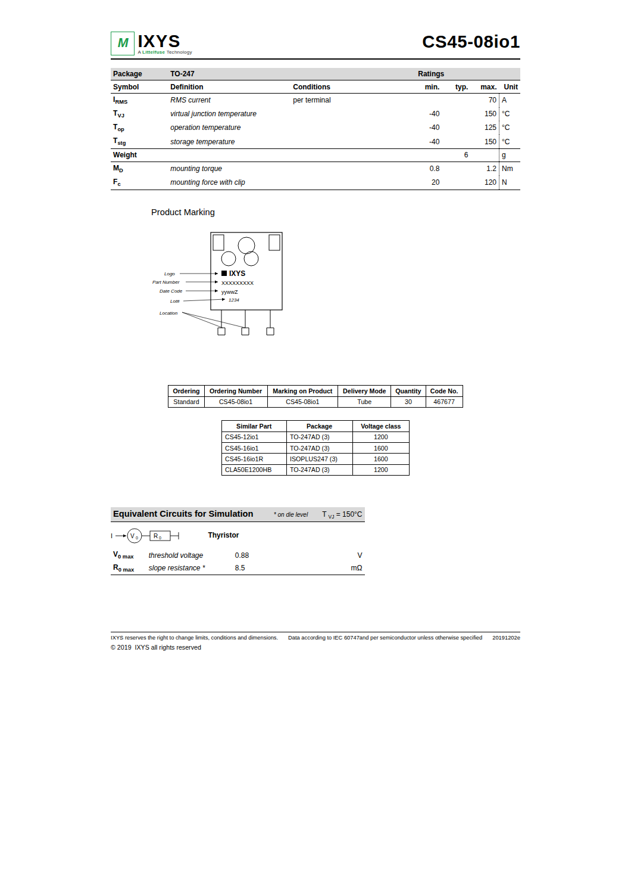M
IXYS
A Littelfuse Technology
CS45-08io1
| Package | TO-247 | | | Ratings |
| --- | --- | --- | --- | --- |
| Symbol | Definition | Conditions | min. | typ. | max. | Unit |
| I RMS | RMS current | per terminal | | | 70 | A |
| T VJ | virtual junction temperature | | -40 | | 150 | °C |
| T op | operation temperature | | -40 | | 125 | °C |
| T stg | storage temperature | | -40 | | 150 | °C |
| Weight | | 6 | | g |
| M D | mounting torque | | 0.8 | | 1.2 | Nm |
| F c | mounting force with clip | | 20 | | 120 | N |
Product Marking
IXYS XXXXXXXXX yywwZ 1234 Logo Part Number Date Code Lot# Location
| Ordering | Ordering Number | Marking on Product | Delivery Mode | Quantity | Code No. |
| --- | --- | --- | --- | --- | --- |
| Standard | CS45-08io1 | CS45-08io1 | Tube | 30 | 467677 |
| Similar Part | Package | Voltage class |
| --- | --- | --- |
| CS45-12io1 | TO-247AD (3) | 1200 |
| CS45-16io1 | TO-247AD (3) | 1600 |
| CS45-16io1R | ISOPLUS247 (3) | 1600 |
| CLA50E1200HB | TO-247AD (3) | 1200 |
Equivalent Circuits for Simulation
* on die level
T VJ = 150°C
I V 0 R 0
Thyristor
| V 0 max | threshold voltage | 0.88 | V |
| R 0 max | slope resistance * | 8.5 | mΩ |
IXYS reserves the right to change limits, conditions and dimensions.
Data according to IEC 60747and per semiconductor unless otherwise specified
20191202e
© 2019 IXYS all rights reserved